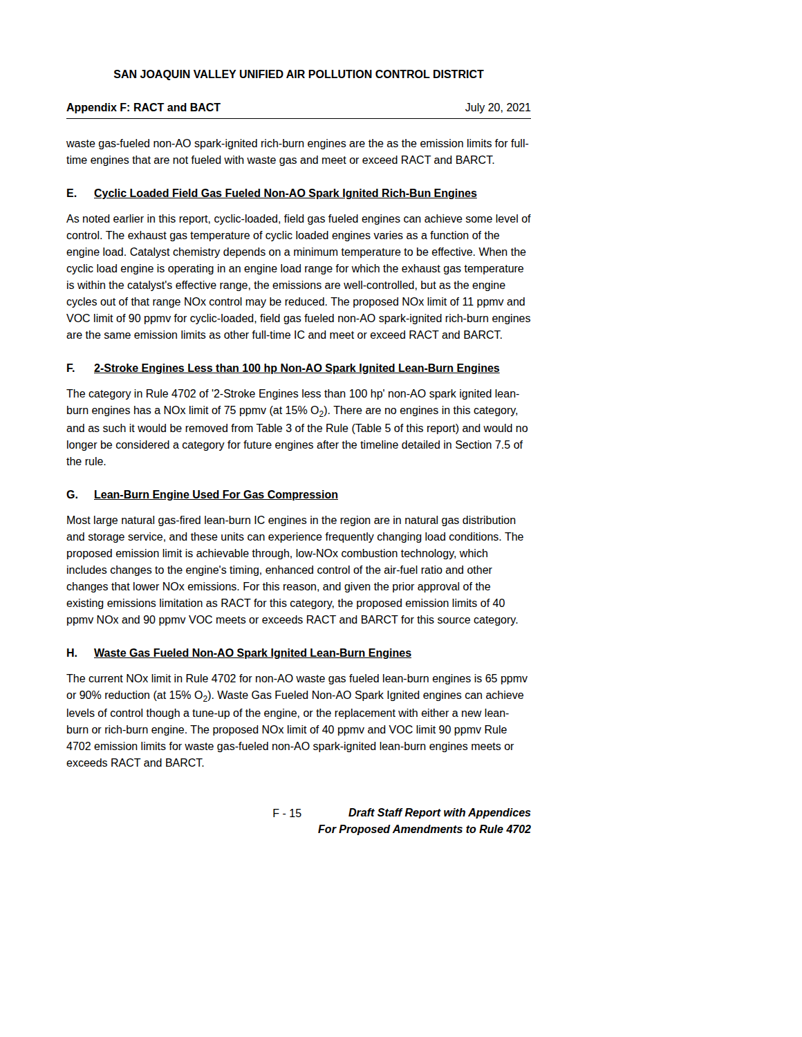SAN JOAQUIN VALLEY UNIFIED AIR POLLUTION CONTROL DISTRICT
Appendix F: RACT and BACT July 20, 2021
waste gas-fueled non-AO spark-ignited rich-burn engines are the as the emission limits for full-time engines that are not fueled with waste gas and meet or exceed RACT and BARCT.
E. Cyclic Loaded Field Gas Fueled Non-AO Spark Ignited Rich-Bun Engines
As noted earlier in this report, cyclic-loaded, field gas fueled engines can achieve some level of control. The exhaust gas temperature of cyclic loaded engines varies as a function of the engine load. Catalyst chemistry depends on a minimum temperature to be effective. When the cyclic load engine is operating in an engine load range for which the exhaust gas temperature is within the catalyst's effective range, the emissions are well-controlled, but as the engine cycles out of that range NOx control may be reduced. The proposed NOx limit of 11 ppmv and VOC limit of 90 ppmv for cyclic-loaded, field gas fueled non-AO spark-ignited rich-burn engines are the same emission limits as other full-time IC and meet or exceed RACT and BARCT.
F. 2-Stroke Engines Less than 100 hp Non-AO Spark Ignited Lean-Burn Engines
The category in Rule 4702 of '2-Stroke Engines less than 100 hp' non-AO spark ignited lean-burn engines has a NOx limit of 75 ppmv (at 15% O2). There are no engines in this category, and as such it would be removed from Table 3 of the Rule (Table 5 of this report) and would no longer be considered a category for future engines after the timeline detailed in Section 7.5 of the rule.
G. Lean-Burn Engine Used For Gas Compression
Most large natural gas-fired lean-burn IC engines in the region are in natural gas distribution and storage service, and these units can experience frequently changing load conditions. The proposed emission limit is achievable through, low-NOx combustion technology, which includes changes to the engine's timing, enhanced control of the air-fuel ratio and other changes that lower NOx emissions. For this reason, and given the prior approval of the existing emissions limitation as RACT for this category, the proposed emission limits of 40 ppmv NOx and 90 ppmv VOC meets or exceeds RACT and BARCT for this source category.
H. Waste Gas Fueled Non-AO Spark Ignited Lean-Burn Engines
The current NOx limit in Rule 4702 for non-AO waste gas fueled lean-burn engines is 65 ppmv or 90% reduction (at 15% O2). Waste Gas Fueled Non-AO Spark Ignited engines can achieve levels of control though a tune-up of the engine, or the replacement with either a new lean-burn or rich-burn engine. The proposed NOx limit of 40 ppmv and VOC limit 90 ppmv Rule 4702 emission limits for waste gas-fueled non-AO spark-ignited lean-burn engines meets or exceeds RACT and BARCT.
F - 15 Draft Staff Report with Appendices
For Proposed Amendments to Rule 4702